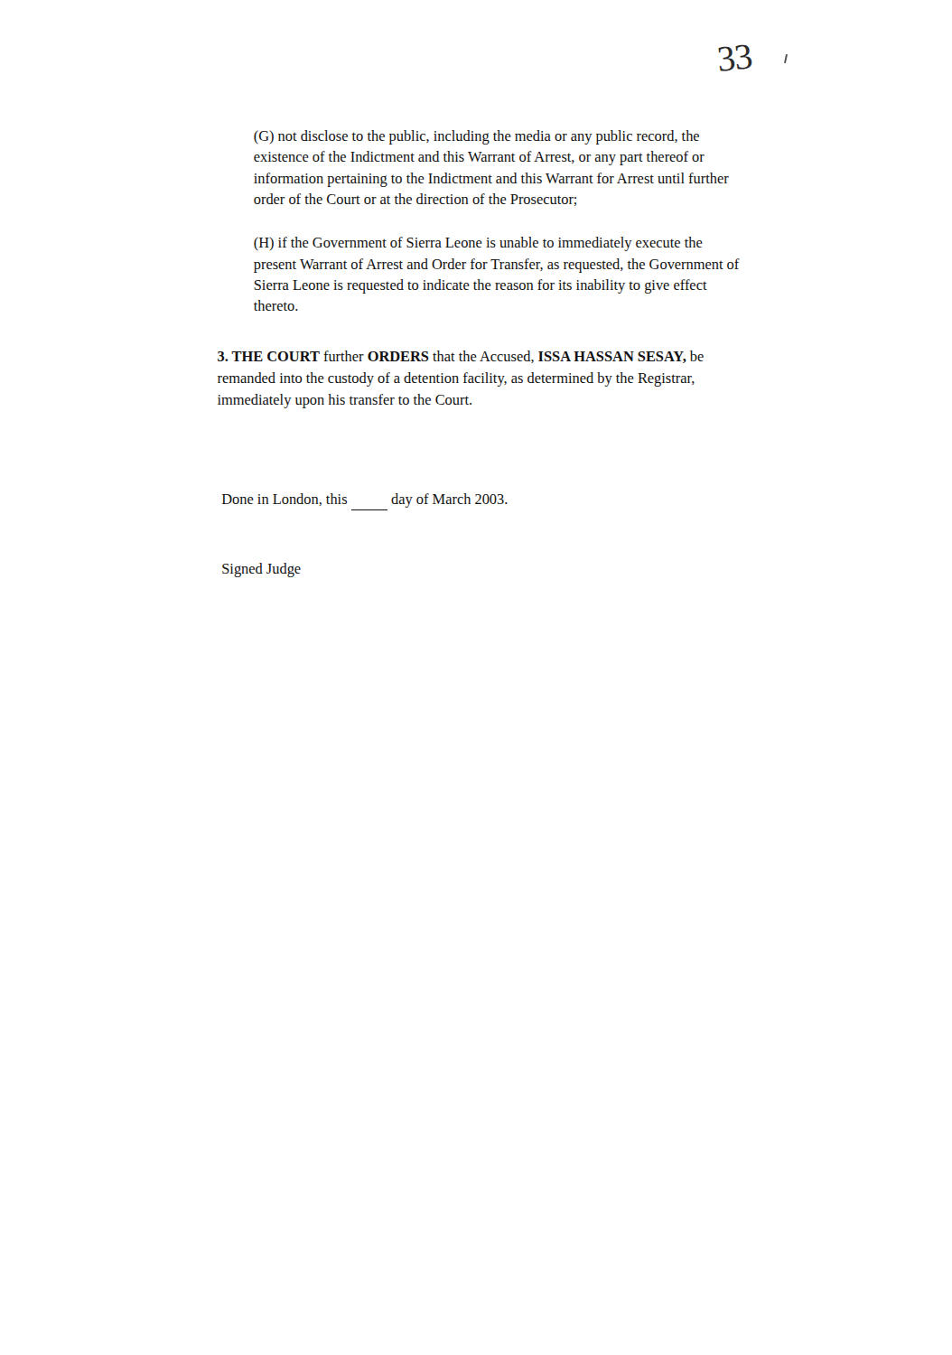33
(G) not disclose to the public, including the media or any public record, the existence of the Indictment and this Warrant of Arrest, or any part thereof or information pertaining to the Indictment and this Warrant for Arrest until further order of the Court or at the direction of the Prosecutor;
(H) if the Government of Sierra Leone is unable to immediately execute the present Warrant of Arrest and Order for Transfer, as requested, the Government of Sierra Leone is requested to indicate the reason for its inability to give effect thereto.
3. THE COURT further ORDERS that the Accused, ISSA HASSAN SESAY, be remanded into the custody of a detention facility, as determined by the Registrar, immediately upon his transfer to the Court.
Done in London, this day of March 2003.
Signed Judge